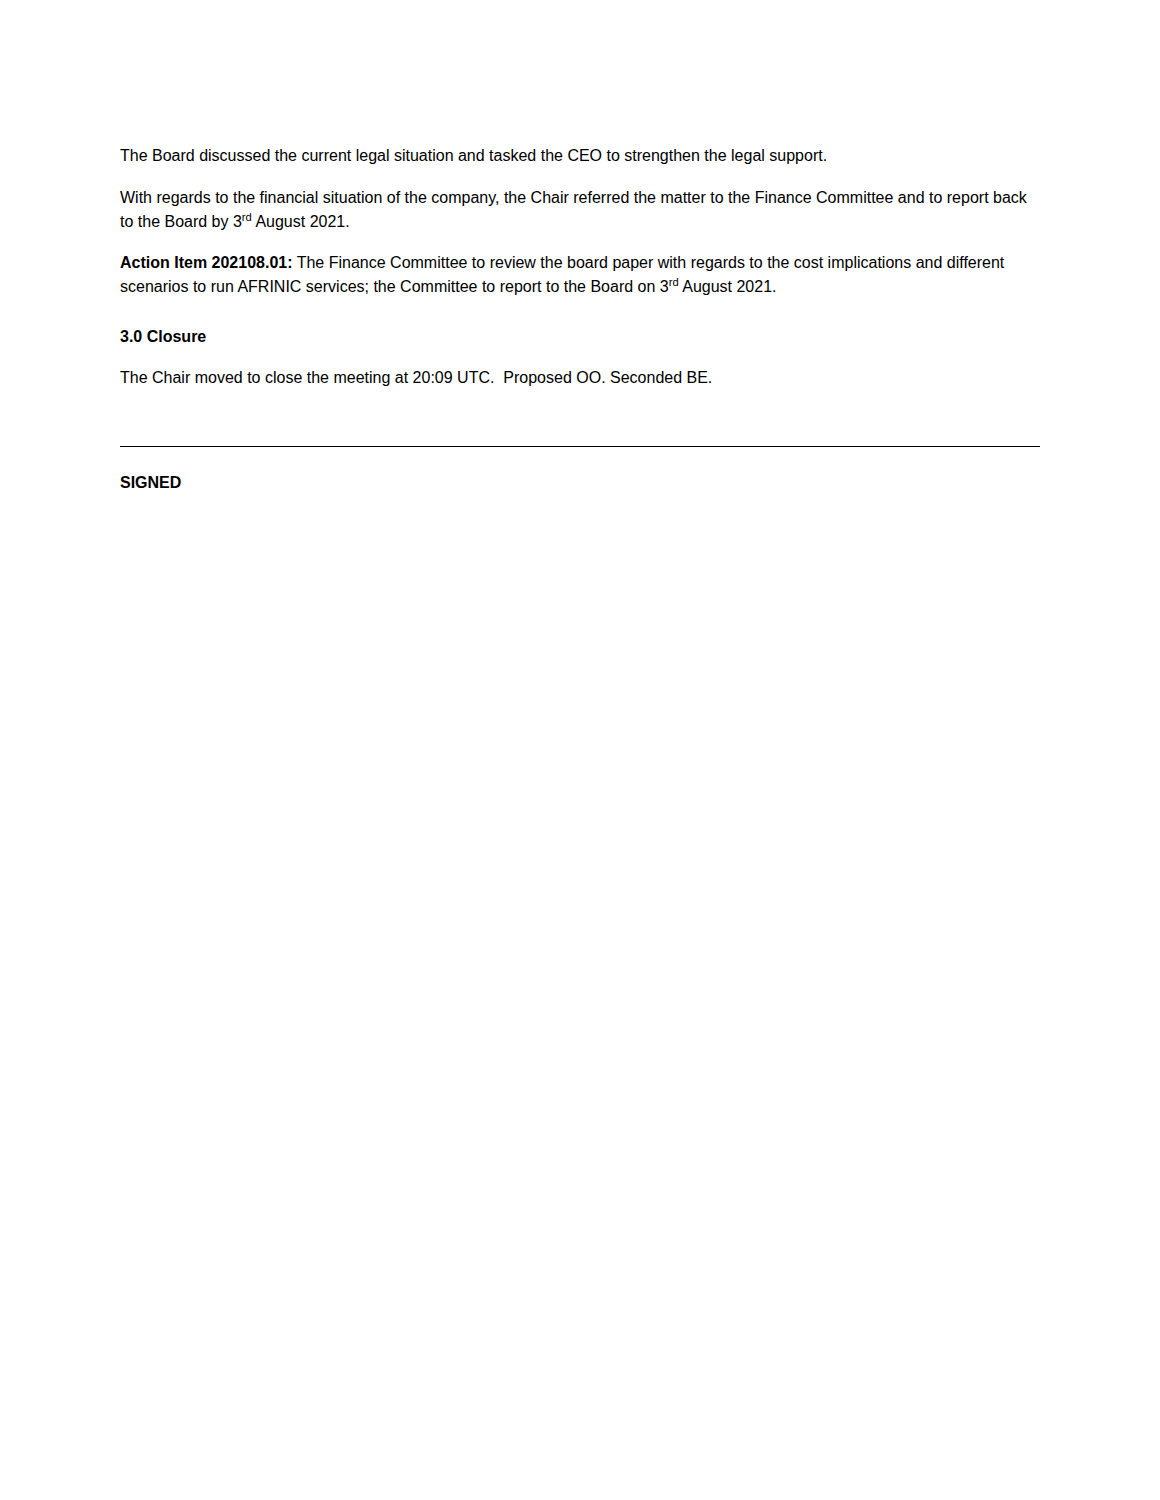The Board discussed the current legal situation and tasked the CEO to strengthen the legal support.
With regards to the financial situation of the company, the Chair referred the matter to the Finance Committee and to report back to the Board by 3rd August 2021.
Action Item 202108.01: The Finance Committee to review the board paper with regards to the cost implications and different scenarios to run AFRINIC services; the Committee to report to the Board on 3rd August 2021.
3.0 Closure
The Chair moved to close the meeting at 20:09 UTC. Proposed OO. Seconded BE.
SIGNED